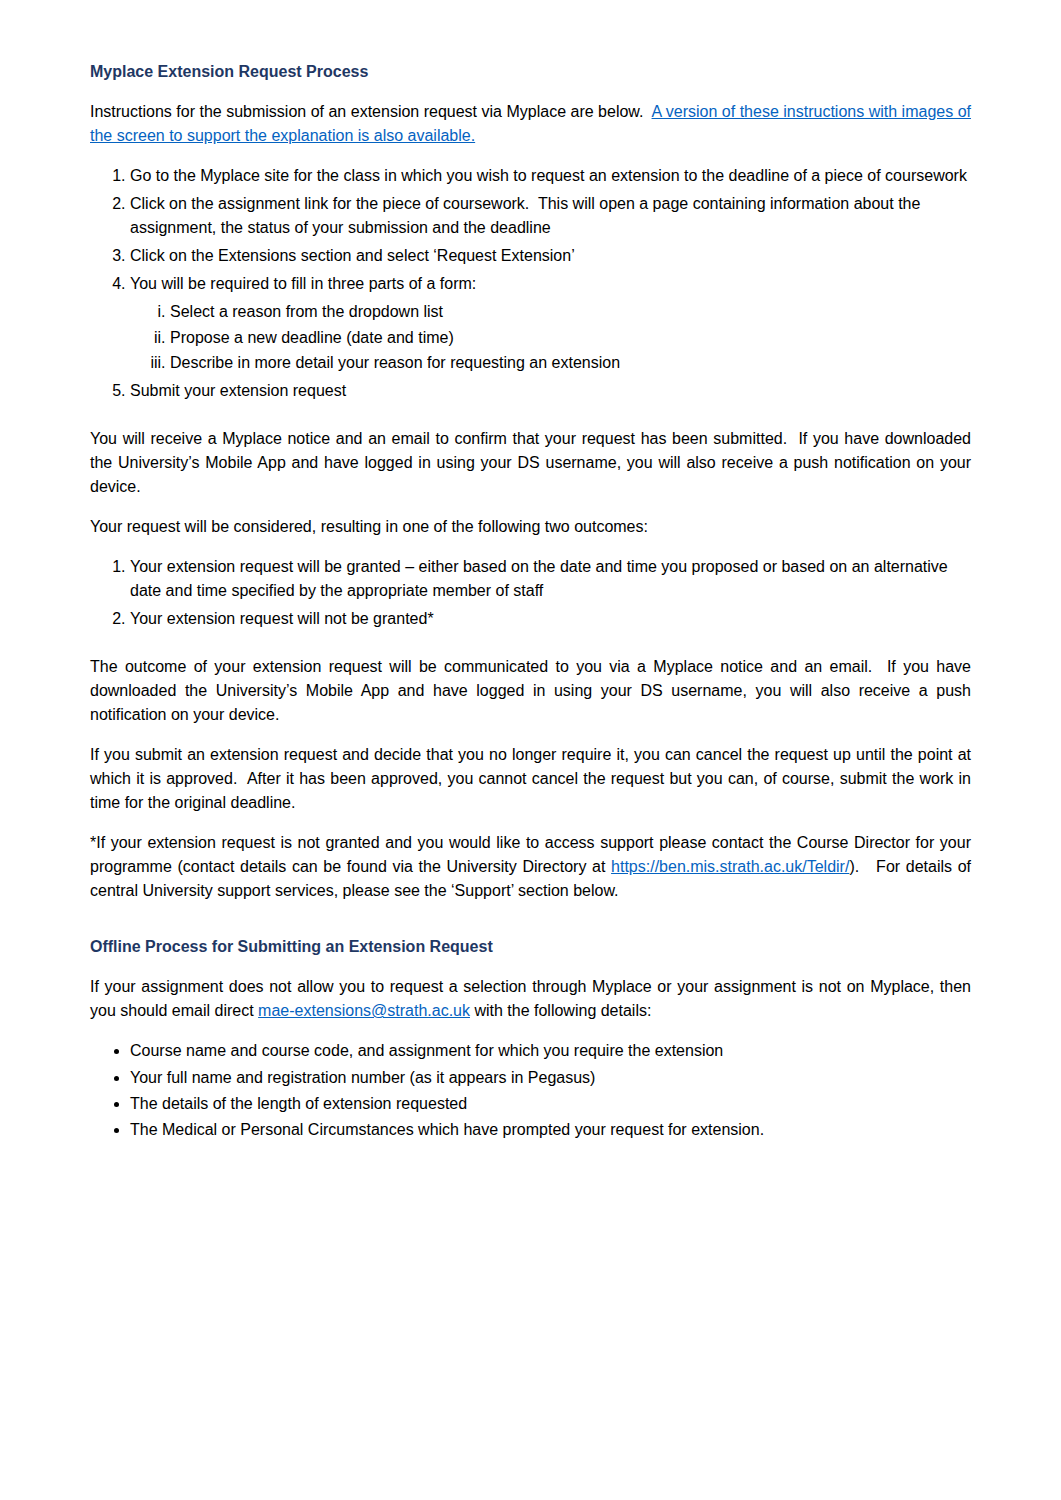Myplace Extension Request Process
Instructions for the submission of an extension request via Myplace are below. A version of these instructions with images of the screen to support the explanation is also available.
Go to the Myplace site for the class in which you wish to request an extension to the deadline of a piece of coursework
Click on the assignment link for the piece of coursework. This will open a page containing information about the assignment, the status of your submission and the deadline
Click on the Extensions section and select ‘Request Extension’
You will be required to fill in three parts of a form:
Select a reason from the dropdown list
Propose a new deadline (date and time)
Describe in more detail your reason for requesting an extension
Submit your extension request
You will receive a Myplace notice and an email to confirm that your request has been submitted. If you have downloaded the University’s Mobile App and have logged in using your DS username, you will also receive a push notification on your device.
Your request will be considered, resulting in one of the following two outcomes:
Your extension request will be granted – either based on the date and time you proposed or based on an alternative date and time specified by the appropriate member of staff
Your extension request will not be granted*
The outcome of your extension request will be communicated to you via a Myplace notice and an email. If you have downloaded the University’s Mobile App and have logged in using your DS username, you will also receive a push notification on your device.
If you submit an extension request and decide that you no longer require it, you can cancel the request up until the point at which it is approved. After it has been approved, you cannot cancel the request but you can, of course, submit the work in time for the original deadline.
*If your extension request is not granted and you would like to access support please contact the Course Director for your programme (contact details can be found via the University Directory at https://ben.mis.strath.ac.uk/Teldir/). For details of central University support services, please see the ‘Support’ section below.
Offline Process for Submitting an Extension Request
If your assignment does not allow you to request a selection through Myplace or your assignment is not on Myplace, then you should email direct mae-extensions@strath.ac.uk with the following details:
Course name and course code, and assignment for which you require the extension
Your full name and registration number (as it appears in Pegasus)
The details of the length of extension requested
The Medical or Personal Circumstances which have prompted your request for extension.